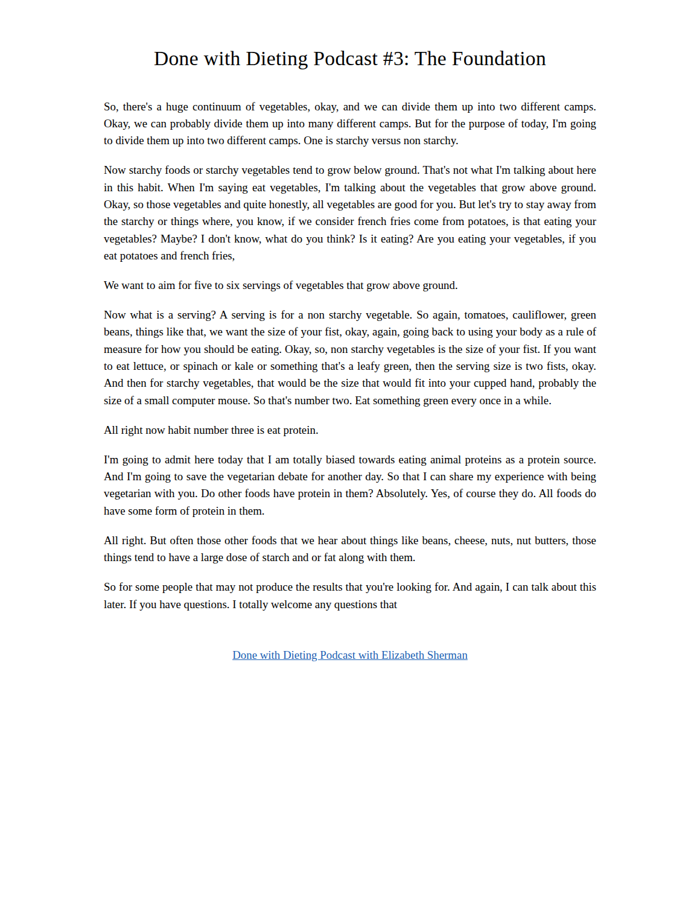Done with Dieting Podcast #3: The Foundation
So, there's a huge continuum of vegetables, okay, and we can divide them up into two different camps. Okay, we can probably divide them up into many different camps. But for the purpose of today, I'm going to divide them up into two different camps. One is starchy versus non starchy.
Now starchy foods or starchy vegetables tend to grow below ground. That's not what I'm talking about here in this habit. When I'm saying eat vegetables, I'm talking about the vegetables that grow above ground. Okay, so those vegetables and quite honestly, all vegetables are good for you. But let's try to stay away from the starchy or things where, you know, if we consider french fries come from potatoes, is that eating your vegetables? Maybe? I don't know, what do you think? Is it eating? Are you eating your vegetables, if you eat potatoes and french fries,
We want to aim for five to six servings of vegetables that grow above ground.
Now what is a serving? A serving is for a non starchy vegetable. So again, tomatoes, cauliflower, green beans, things like that, we want the size of your fist, okay, again, going back to using your body as a rule of measure for how you should be eating. Okay, so, non starchy vegetables is the size of your fist. If you want to eat lettuce, or spinach or kale or something that's a leafy green, then the serving size is two fists, okay. And then for starchy vegetables, that would be the size that would fit into your cupped hand, probably the size of a small computer mouse. So that's number two. Eat something green every once in a while.
All right now habit number three is eat protein.
I'm going to admit here today that I am totally biased towards eating animal proteins as a protein source. And I'm going to save the vegetarian debate for another day. So that I can share my experience with being vegetarian with you. Do other foods have protein in them? Absolutely. Yes, of course they do. All foods do have some form of protein in them.
All right. But often those other foods that we hear about things like beans, cheese, nuts, nut butters, those things tend to have a large dose of starch and or fat along with them.
So for some people that may not produce the results that you're looking for. And again, I can talk about this later. If you have questions. I totally welcome any questions that
Done with Dieting Podcast with Elizabeth Sherman